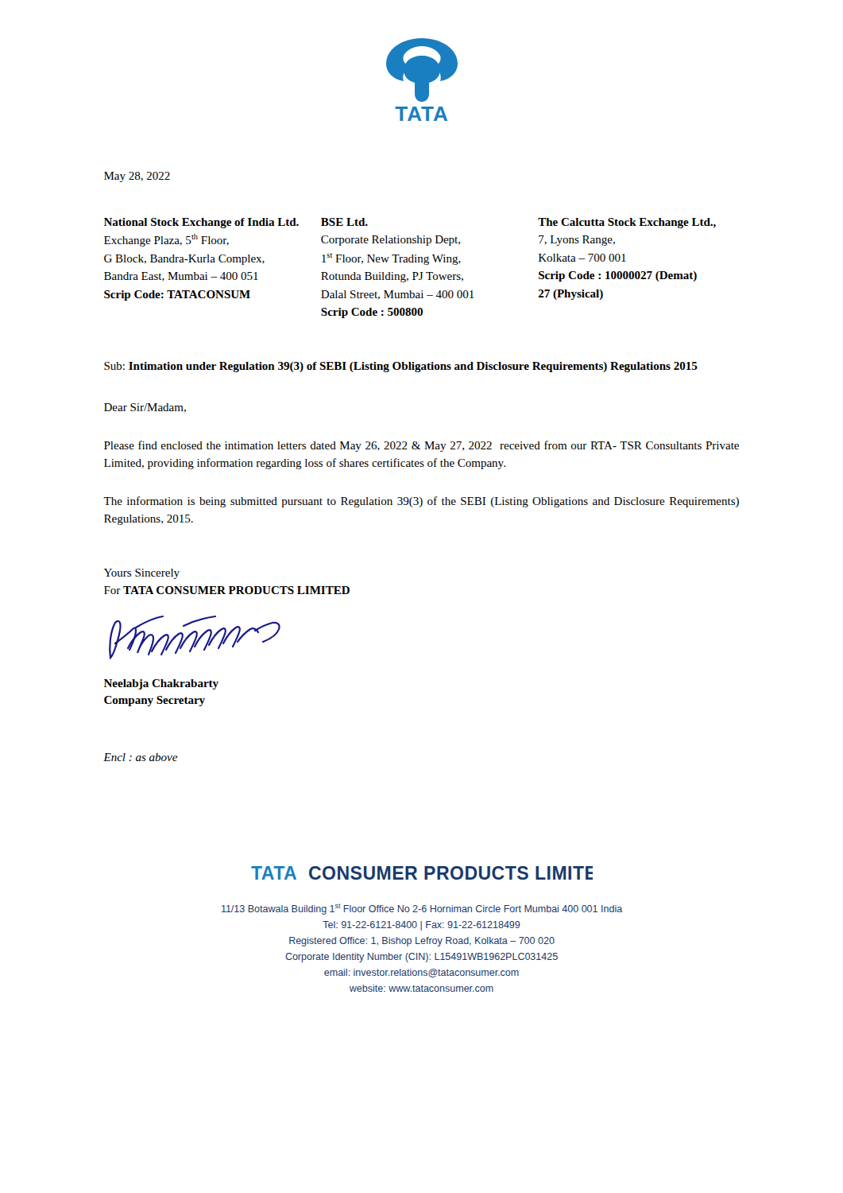TATA
May 28, 2022
National Stock Exchange of India Ltd.
Exchange Plaza, 5th Floor,
G Block, Bandra-Kurla Complex,
Bandra East, Mumbai – 400 051
Scrip Code: TATACONSUM
BSE Ltd.
Corporate Relationship Dept,
1st Floor, New Trading Wing,
Rotunda Building, PJ Towers,
Dalal Street, Mumbai – 400 001
Scrip Code : 500800
The Calcutta Stock Exchange Ltd.,
7, Lyons Range,
Kolkata – 700 001
Scrip Code : 10000027 (Demat)
27 (Physical)
Sub: Intimation under Regulation 39(3) of SEBI (Listing Obligations and Disclosure Requirements) Regulations 2015
Dear Sir/Madam,
Please find enclosed the intimation letters dated May 26, 2022 & May 27, 2022 received from our RTA- TSR Consultants Private Limited, providing information regarding loss of shares certificates of the Company.
The information is being submitted pursuant to Regulation 39(3) of the SEBI (Listing Obligations and Disclosure Requirements) Regulations, 2015.
Yours Sincerely
For TATA CONSUMER PRODUCTS LIMITED
Neelabja Chakrabarty
Company Secretary
Encl : as above
TATA CONSUMER PRODUCTS LIMITED
11/13 Botawala Building 1st Floor Office No 2-6 Horniman Circle Fort Mumbai 400 001 India
Tel: 91-22-6121-8400 | Fax: 91-22-61218499
Registered Office: 1, Bishop Lefroy Road, Kolkata – 700 020
Corporate Identity Number (CIN): L15491WB1962PLC031425
email: investor.relations@tataconsumer.com
website: www.tataconsumer.com